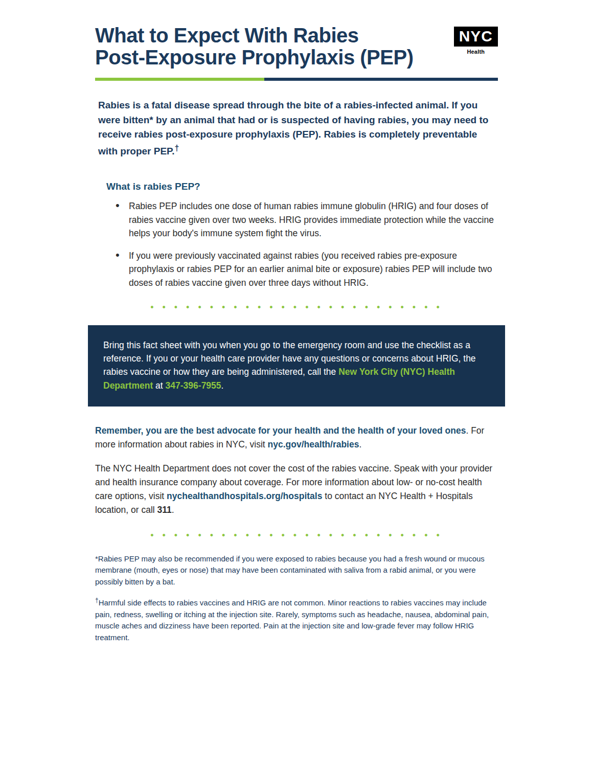What to Expect With Rabies
Post-Exposure Prophylaxis (PEP)
NYC Health
Rabies is a fatal disease spread through the bite of a rabies-infected animal. If you were bitten* by an animal that had or is suspected of having rabies, you may need to receive rabies post-exposure prophylaxis (PEP). Rabies is completely preventable with proper PEP.†
What is rabies PEP?
Rabies PEP includes one dose of human rabies immune globulin (HRIG) and four doses of rabies vaccine given over two weeks. HRIG provides immediate protection while the vaccine helps your body's immune system fight the virus.
If you were previously vaccinated against rabies (you received rabies pre-exposure prophylaxis or rabies PEP for an earlier animal bite or exposure) rabies PEP will include two doses of rabies vaccine given over three days without HRIG.
• • • • • • • • • • • • • • • • • • • • • • • • •
Bring this fact sheet with you when you go to the emergency room and use the checklist as a reference. If you or your health care provider have any questions or concerns about HRIG, the rabies vaccine or how they are being administered, call the New York City (NYC) Health Department at 347-396-7955.
Remember, you are the best advocate for your health and the health of your loved ones. For more information about rabies in NYC, visit nyc.gov/health/rabies.
The NYC Health Department does not cover the cost of the rabies vaccine. Speak with your provider and health insurance company about coverage. For more information about low- or no-cost health care options, visit nychealthandhospitals.org/hospitals to contact an NYC Health + Hospitals location, or call 311.
• • • • • • • • • • • • • • • • • • • • • • • • •
*Rabies PEP may also be recommended if you were exposed to rabies because you had a fresh wound or mucous membrane (mouth, eyes or nose) that may have been contaminated with saliva from a rabid animal, or you were possibly bitten by a bat.
†Harmful side effects to rabies vaccines and HRIG are not common. Minor reactions to rabies vaccines may include pain, redness, swelling or itching at the injection site. Rarely, symptoms such as headache, nausea, abdominal pain, muscle aches and dizziness have been reported. Pain at the injection site and low-grade fever may follow HRIG treatment.